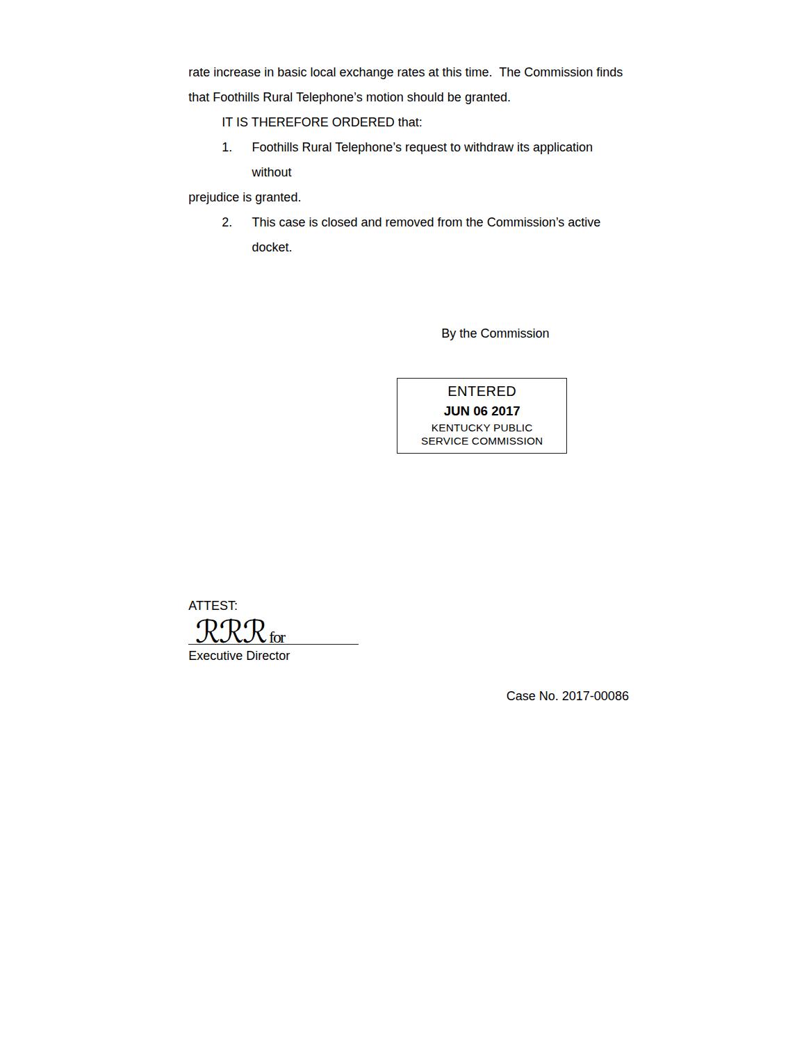rate increase in basic local exchange rates at this time. The Commission finds that Foothills Rural Telephone’s motion should be granted.
IT IS THEREFORE ORDERED that:
1.
Foothills Rural Telephone’s request to withdraw its application without
prejudice is granted.
2.
This case is closed and removed from the Commission’s active docket.
By the Commission
ENTERED
JUN 06 2017
KENTUCKY PUBLIC
SERVICE COMMISSION
ATTEST:
ℛℛℛfor
Executive Director
Case No. 2017-00086